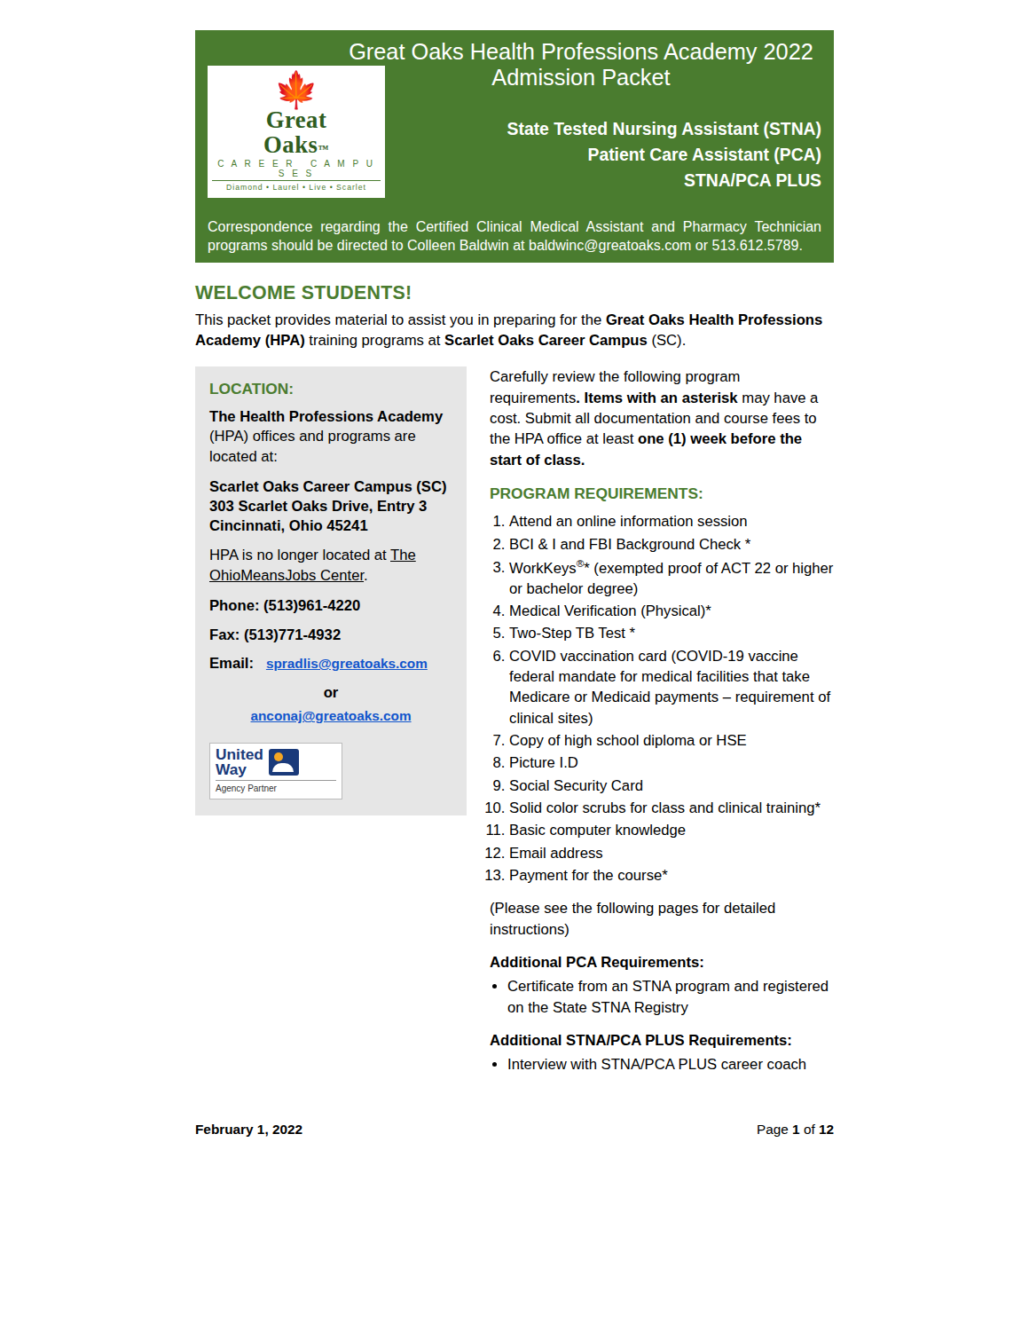Great Oaks Health Professions Academy 2022 Admission Packet
🍁
Great
Oaks™
C A R E E R C A M P U S E S
Diamond • Laurel • Live • Scarlet
State Tested Nursing Assistant (STNA)
Patient Care Assistant (PCA)
STNA/PCA PLUS
Correspondence regarding the Certified Clinical Medical Assistant and Pharmacy Technician programs should be directed to Colleen Baldwin at baldwinc@greatoaks.com or 513.612.5789.
WELCOME STUDENTS!
This packet provides material to assist you in preparing for the Great Oaks Health Professions Academy (HPA) training programs at Scarlet Oaks Career Campus (SC).
LOCATION:
The Health Professions Academy (HPA) offices and programs are located at:
Scarlet Oaks Career Campus (SC)
303 Scarlet Oaks Drive, Entry 3
Cincinnati, Ohio 45241
HPA is no longer located at The OhioMeansJobs Center.
Phone: (513)961-4220
Fax: (513)771-4932
Email: spradlis@greatoaks.com
or
anconaj@greatoaks.com
United
Way
Agency Partner
Carefully review the following program requirements. Items with an asterisk may have a cost. Submit all documentation and course fees to the HPA office at least one (1) week before the start of class.
PROGRAM REQUIREMENTS:
Attend an online information session
BCI & I and FBI Background Check *
WorkKeys®* (exempted proof of ACT 22 or higher or bachelor degree)
Medical Verification (Physical)*
Two-Step TB Test *
COVID vaccination card (COVID-19 vaccine federal mandate for medical facilities that take Medicare or Medicaid payments – requirement of clinical sites)
Copy of high school diploma or HSE
Picture I.D
Social Security Card
Solid color scrubs for class and clinical training*
Basic computer knowledge
Email address
Payment for the course*
(Please see the following pages for detailed instructions)
Additional PCA Requirements:
Certificate from an STNA program and registered on the State STNA Registry
Additional STNA/PCA PLUS Requirements:
Interview with STNA/PCA PLUS career coach
February 1, 2022
Page 1 of 12